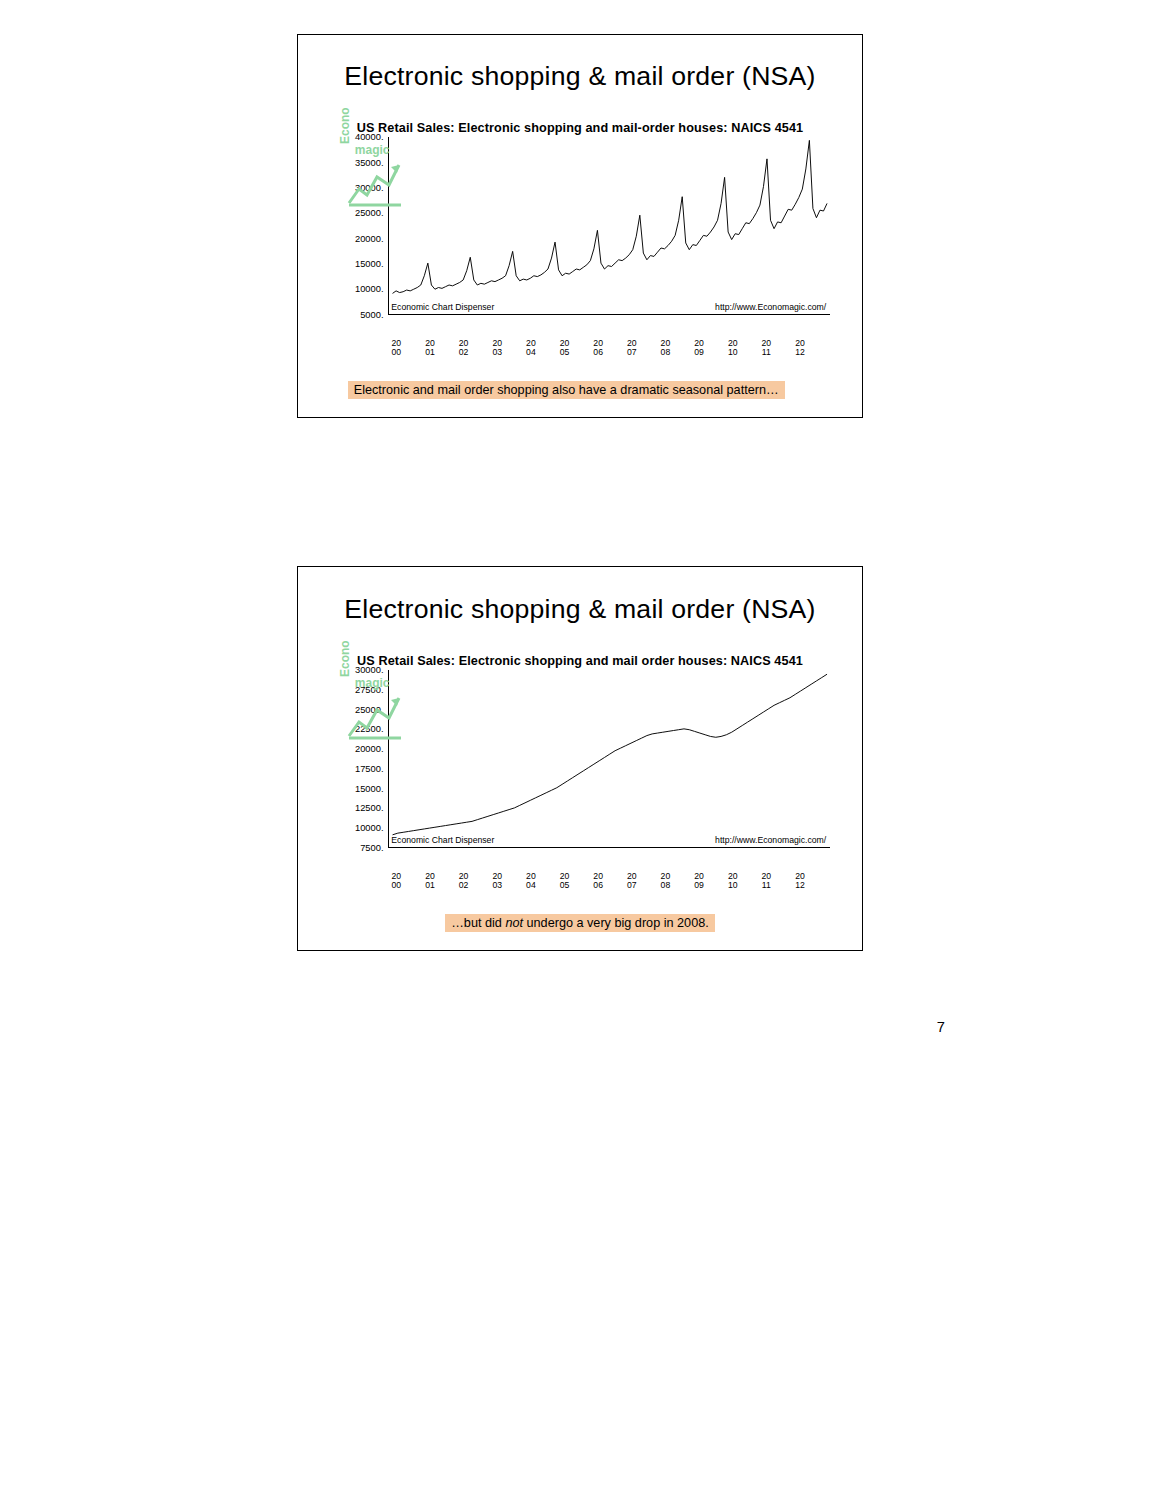Electronic shopping & mail order (NSA)
US Retail Sales: Electronic shopping and mail-order houses: NAICS 4541
40000. 35000. 30000. 25000. 20000. 15000. 10000. 5000.
Econo magic
Economic Chart Dispenser
http://www.Economagic.com/
20
00
20
01
20
02
20
03
20
04
20
05
20
06
20
07
20
08
20
09
20
10
20
11
20
12
Electronic and mail order shopping also have a dramatic seasonal pattern…
Electronic shopping & mail order (NSA)
US Retail Sales: Electronic shopping and mail order houses: NAICS 4541
30000. 27500. 25000. 22500. 20000. 17500. 15000. 12500. 10000. 7500.
Econo magic
Economic Chart Dispenser
http://www.Economagic.com/
20
00
20
01
20
02
20
03
20
04
20
05
20
06
20
07
20
08
20
09
20
10
20
11
20
12
…but did not undergo a very big drop in 2008.
7